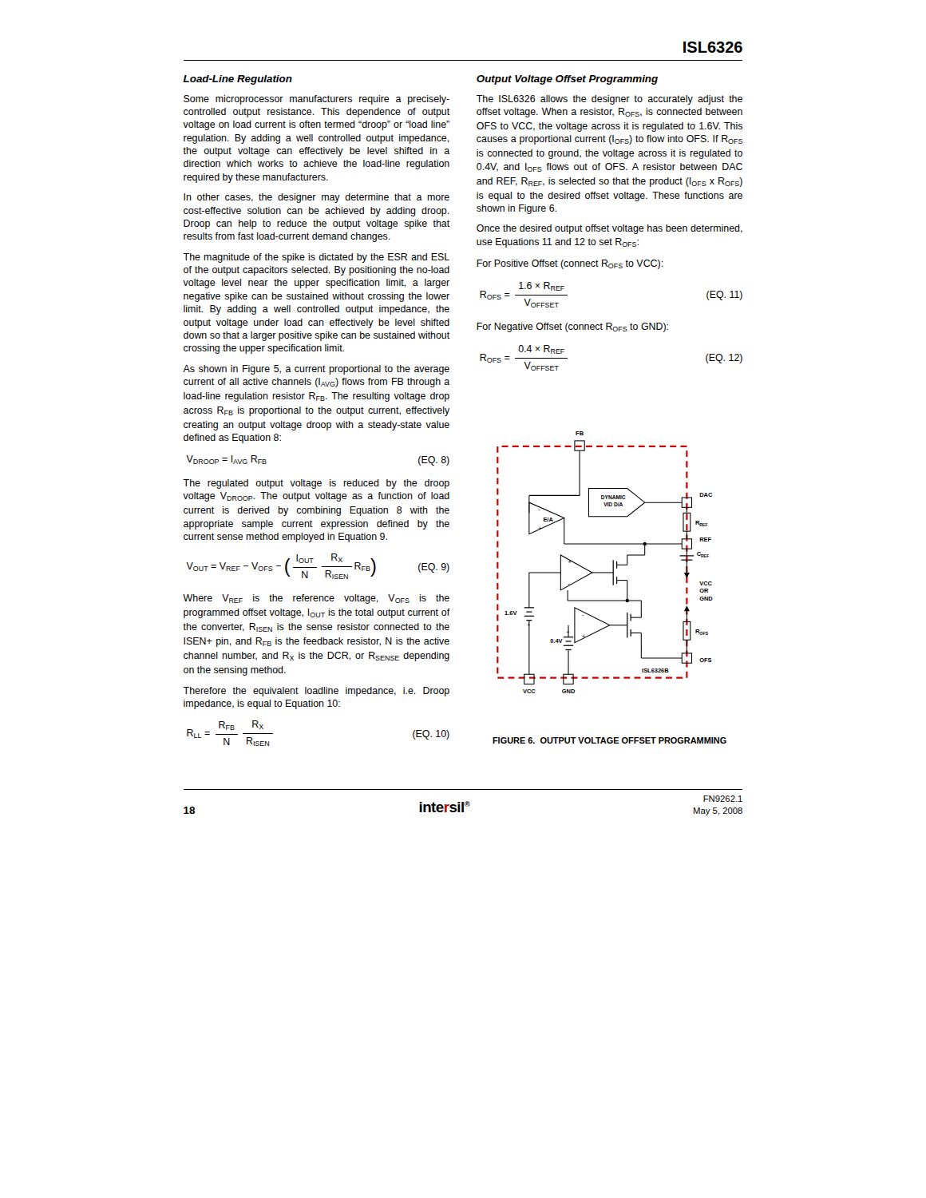ISL6326
Load-Line Regulation
Some microprocessor manufacturers require a precisely-controlled output resistance. This dependence of output voltage on load current is often termed “droop” or “load line” regulation. By adding a well controlled output impedance, the output voltage can effectively be level shifted in a direction which works to achieve the load-line regulation required by these manufacturers.
In other cases, the designer may determine that a more cost-effective solution can be achieved by adding droop. Droop can help to reduce the output voltage spike that results from fast load-current demand changes.
The magnitude of the spike is dictated by the ESR and ESL of the output capacitors selected. By positioning the no-load voltage level near the upper specification limit, a larger negative spike can be sustained without crossing the lower limit. By adding a well controlled output impedance, the output voltage under load can effectively be level shifted down so that a larger positive spike can be sustained without crossing the upper specification limit.
As shown in Figure 5, a current proportional to the average current of all active channels (IAVG) flows from FB through a load-line regulation resistor RFB. The resulting voltage drop across RFB is proportional to the output current, effectively creating an output voltage droop with a steady-state value defined as Equation 8:
VDROOP = IAVG RFB
(EQ. 8)
The regulated output voltage is reduced by the droop voltage VDROOP. The output voltage as a function of load current is derived by combining Equation 8 with the appropriate sample current expression defined by the current sense method employed in Equation 9.
VOUT = VREF − VOFS − (IOUT N RX RISENRFB)
(EQ. 9)
Where VREF is the reference voltage, VOFS is the programmed offset voltage, IOUT is the total output current of the converter, RISEN is the sense resistor connected to the ISEN+ pin, and RFB is the feedback resistor, N is the active channel number, and RX is the DCR, or RSENSE depending on the sensing method.
Therefore the equivalent loadline impedance, i.e. Droop impedance, is equal to Equation 10:
RLL = RFB N RX RISEN
(EQ. 10)
Output Voltage Offset Programming
The ISL6326 allows the designer to accurately adjust the offset voltage. When a resistor, ROFS, is connected between OFS to VCC, the voltage across it is regulated to 1.6V. This causes a proportional current (IOFS) to flow into OFS. If ROFS is connected to ground, the voltage across it is regulated to 0.4V, and IOFS flows out of OFS. A resistor between DAC and REF, RREF, is selected so that the product (IOFS x ROFS) is equal to the desired offset voltage. These functions are shown in Figure 6.
Once the desired output offset voltage has been determined, use Equations 11 and 12 to set ROFS:
For Positive Offset (connect ROFS to VCC):
ROFS = 1.6 × RREF VOFFSET
(EQ. 11)
For Negative Offset (connect ROFS to GND):
ROFS = 0.4 × RREF VOFFSET
(EQ. 12)
FB - + E/A DYNAMIC VID D/A DAC RREF REF CREF + - - + 1.6V + 0.4V + VCC GND OFS ROFS VCC OR GND ISL6326B
FIGURE 6. OUTPUT VOLTAGE OFFSET PROGRAMMING
18
intersil®
FN9262.1
May 5, 2008